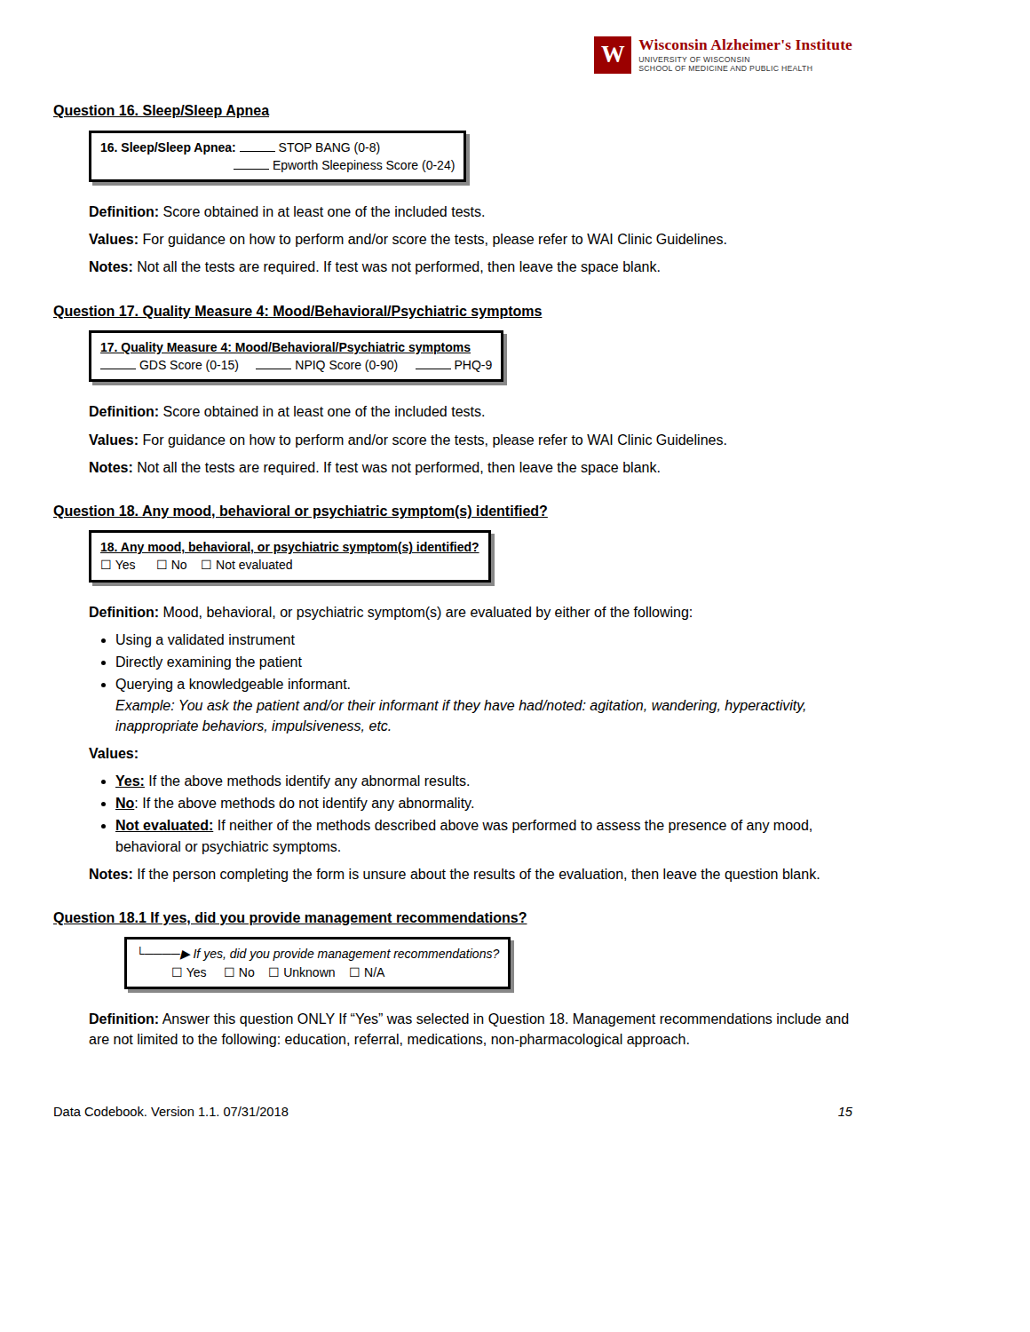W
Wisconsin Alzheimer's Institute
University of Wisconsin
School of Medicine and Public Health
Question 16. Sleep/Sleep Apnea
16. Sleep/Sleep Apnea: STOP BANG (0-8)
Epworth Sleepiness Score (0-24)
Definition: Score obtained in at least one of the included tests.
Values: For guidance on how to perform and/or score the tests, please refer to WAI Clinic Guidelines.
Notes: Not all the tests are required. If test was not performed, then leave the space blank.
Question 17. Quality Measure 4: Mood/Behavioral/Psychiatric symptoms
17. Quality Measure 4: Mood/Behavioral/Psychiatric symptoms
GDS Score (0-15) NPIQ Score (0-90) PHQ-9
Definition: Score obtained in at least one of the included tests.
Values: For guidance on how to perform and/or score the tests, please refer to WAI Clinic Guidelines.
Notes: Not all the tests are required. If test was not performed, then leave the space blank.
Question 18. Any mood, behavioral or psychiatric symptom(s) identified?
18. Any mood, behavioral, or psychiatric symptom(s) identified?
☐ Yes ☐ No ☐ Not evaluated
Definition: Mood, behavioral, or psychiatric symptom(s) are evaluated by either of the following:
Using a validated instrument
Directly examining the patient
Querying a knowledgeable informant.
Example: You ask the patient and/or their informant if they have had/noted: agitation, wandering, hyperactivity, inappropriate behaviors, impulsiveness, etc.
Values:
Yes: If the above methods identify any abnormal results.
No: If the above methods do not identify any abnormality.
Not evaluated: If neither of the methods described above was performed to assess the presence of any mood, behavioral or psychiatric symptoms.
Notes: If the person completing the form is unsure about the results of the evaluation, then leave the question blank.
Question 18.1 If yes, did you provide management recommendations?
└────▶ If yes, did you provide management recommendations?
☐ Yes ☐ No ☐ Unknown ☐ N/A
Definition: Answer this question ONLY If “Yes” was selected in Question 18. Management recommendations include and are not limited to the following: education, referral, medications, non-pharmacological approach.
Data Codebook. Version 1.1. 07/31/2018
15